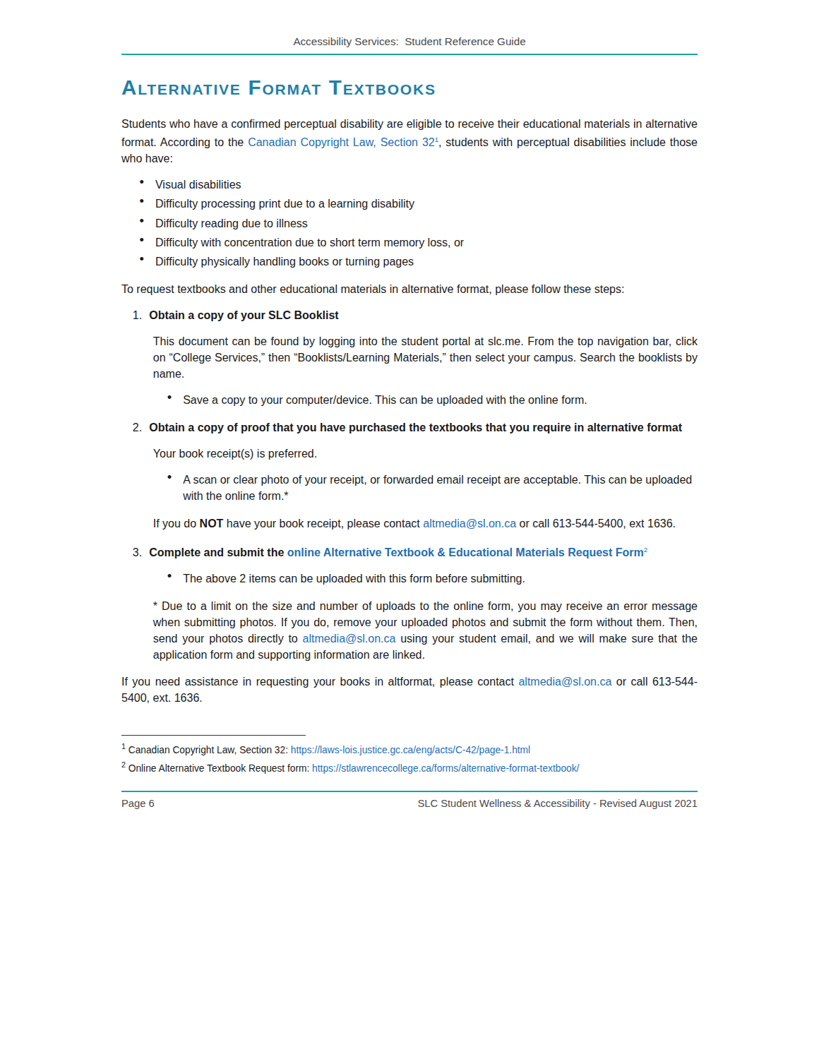Accessibility Services: Student Reference Guide
Alternative Format Textbooks
Students who have a confirmed perceptual disability are eligible to receive their educational materials in alternative format. According to the Canadian Copyright Law, Section 321, students with perceptual disabilities include those who have:
Visual disabilities
Difficulty processing print due to a learning disability
Difficulty reading due to illness
Difficulty with concentration due to short term memory loss, or
Difficulty physically handling books or turning pages
To request textbooks and other educational materials in alternative format, please follow these steps:
Obtain a copy of your SLC Booklist
This document can be found by logging into the student portal at slc.me. From the top navigation bar, click on “College Services,” then “Booklists/Learning Materials,” then select your campus. Search the booklists by name.
Save a copy to your computer/device. This can be uploaded with the online form.
Obtain a copy of proof that you have purchased the textbooks that you require in alternative format
Your book receipt(s) is preferred.
A scan or clear photo of your receipt, or forwarded email receipt are acceptable. This can be uploaded with the online form.*
If you do NOT have your book receipt, please contact altmedia@sl.on.ca or call 613-544-5400, ext 1636.
Complete and submit the online Alternative Textbook & Educational Materials Request Form2
The above 2 items can be uploaded with this form before submitting.
* Due to a limit on the size and number of uploads to the online form, you may receive an error message when submitting photos. If you do, remove your uploaded photos and submit the form without them. Then, send your photos directly to altmedia@sl.on.ca using your student email, and we will make sure that the application form and supporting information are linked.
If you need assistance in requesting your books in altformat, please contact altmedia@sl.on.ca or call 613-544-5400, ext. 1636.
1 Canadian Copyright Law, Section 32: https://laws-lois.justice.gc.ca/eng/acts/C-42/page-1.html
2 Online Alternative Textbook Request form: https://stlawrencecollege.ca/forms/alternative-format-textbook/
Page 6
SLC Student Wellness & Accessibility - Revised August 2021